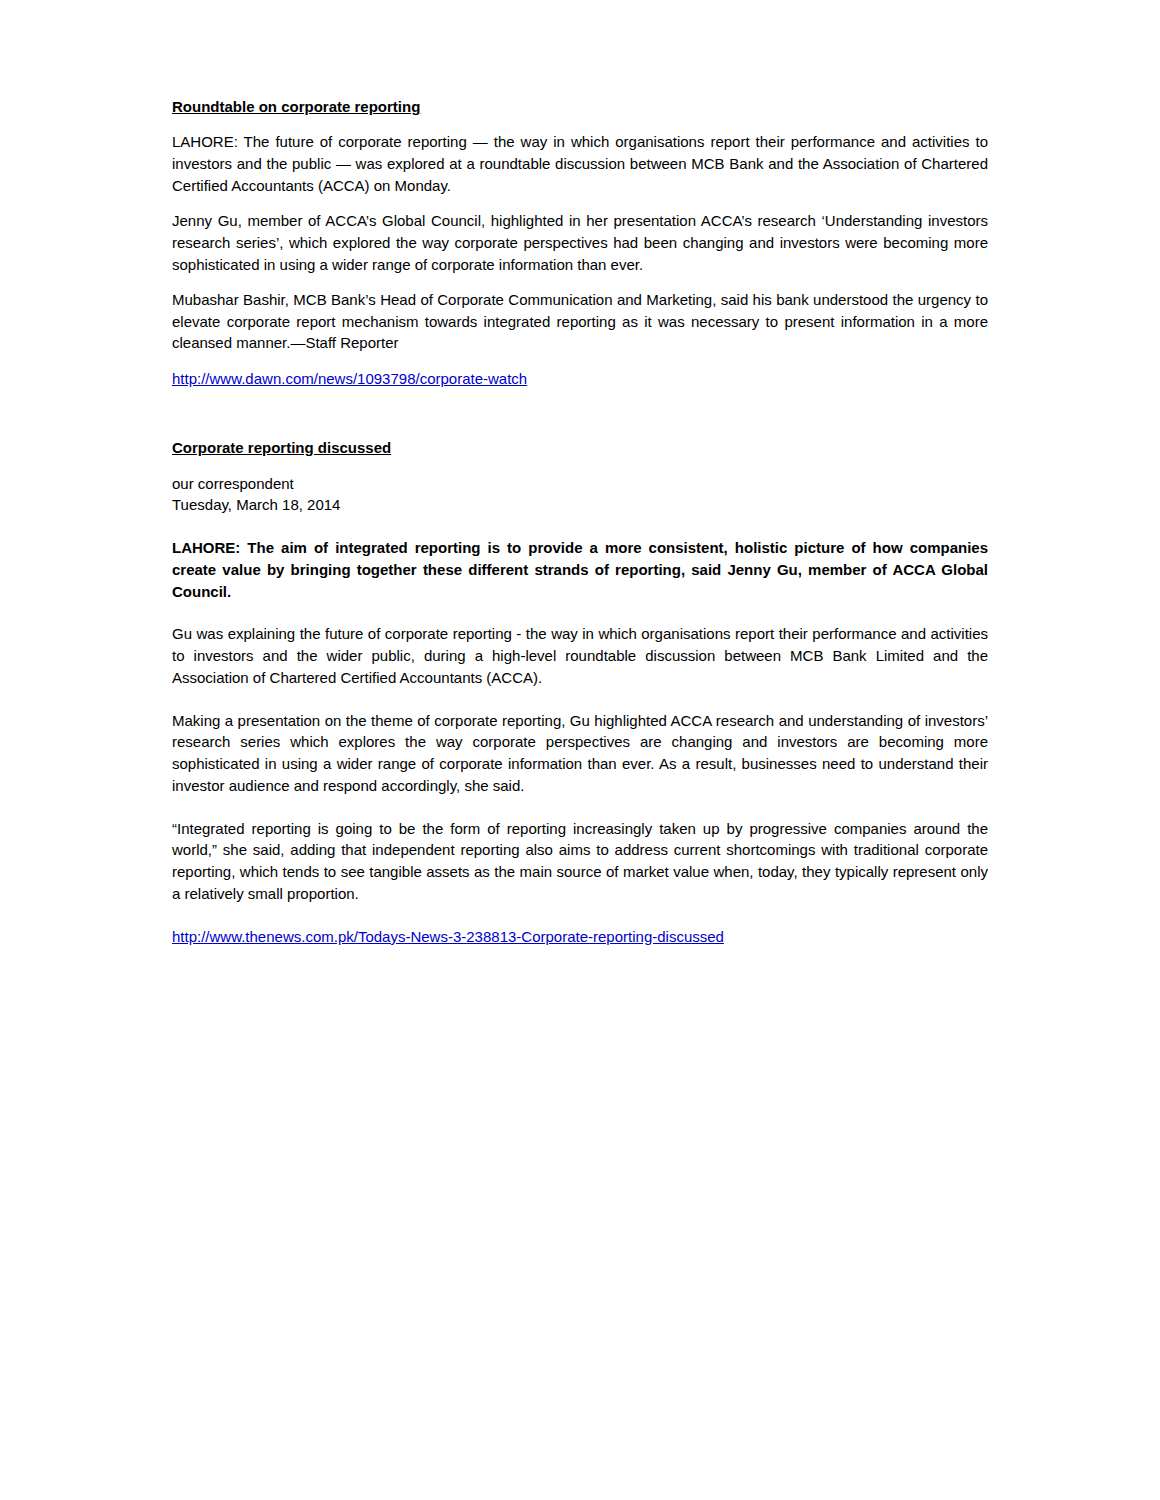Roundtable on corporate reporting
LAHORE: The future of corporate reporting — the way in which organisations report their performance and activities to investors and the public — was explored at a roundtable discussion between MCB Bank and the Association of Chartered Certified Accountants (ACCA) on Monday.
Jenny Gu, member of ACCA’s Global Council, highlighted in her presentation ACCA’s research ‘Understanding investors research series’, which explored the way corporate perspectives had been changing and investors were becoming more sophisticated in using a wider range of corporate information than ever.
Mubashar Bashir, MCB Bank’s Head of Corporate Communication and Marketing, said his bank understood the urgency to elevate corporate report mechanism towards integrated reporting as it was necessary to present information in a more cleansed manner.—Staff Reporter
http://www.dawn.com/news/1093798/corporate-watch
Corporate reporting discussed
our correspondent
Tuesday, March 18, 2014
LAHORE: The aim of integrated reporting is to provide a more consistent, holistic picture of how companies create value by bringing together these different strands of reporting, said Jenny Gu, member of ACCA Global Council.
Gu was explaining the future of corporate reporting - the way in which organisations report their performance and activities to investors and the wider public, during a high-level roundtable discussion between MCB Bank Limited and the Association of Chartered Certified Accountants (ACCA).
Making a presentation on the theme of corporate reporting, Gu highlighted ACCA research and understanding of investors’ research series which explores the way corporate perspectives are changing and investors are becoming more sophisticated in using a wider range of corporate information than ever. As a result, businesses need to understand their investor audience and respond accordingly, she said.
“Integrated reporting is going to be the form of reporting increasingly taken up by progressive companies around the world,” she said, adding that independent reporting also aims to address current shortcomings with traditional corporate reporting, which tends to see tangible assets as the main source of market value when, today, they typically represent only a relatively small proportion.
http://www.thenews.com.pk/Todays-News-3-238813-Corporate-reporting-discussed